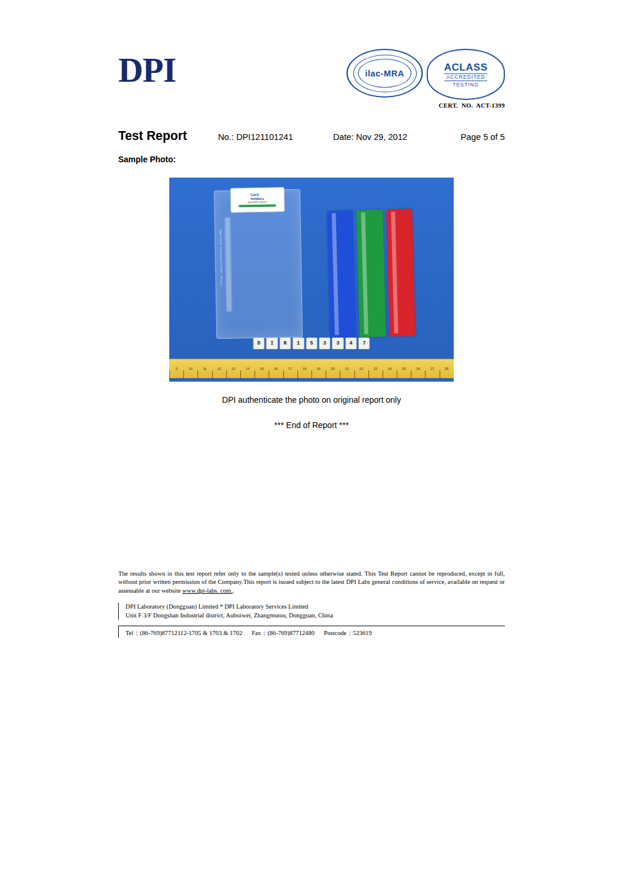DPI
ilac-MRA
ACLASS
ACCREDITED
TESTING
CERT. NO. ACT-1399
Test Report No.: DPI121101241 Date: Nov 29, 2012 Page 5 of 5
Sample Photo:
Card
Holders
assorted colours
Made in China Keep away from children Not a toy
D
I
R
1
5
3
3
4
7
910111213 1415161718 1920212223 2425262728
DPI authenticate the photo on original report only
*** End of Report ***
The results shown in this test report refer only to the sample(s) tested unless otherwise stated. This Test Report cannot be reproduced, except in full, without prior written permission of the Company.This report is issued subject to the latest DPI Labs general conditions of service, available on request or assessable at our website www.dpi-labs. com..
DPI Laboratory (Dongguan) Limited * DPI Laboratory Services Limited
Unit F 3/F Dongshan Industrial district, Aubuiwei, Zhangmutou, Dongguan, China
Tel：(86-769)87712112-1705 & 1703 & 1702 Fax：(86-769)87712480 Postcode：523619